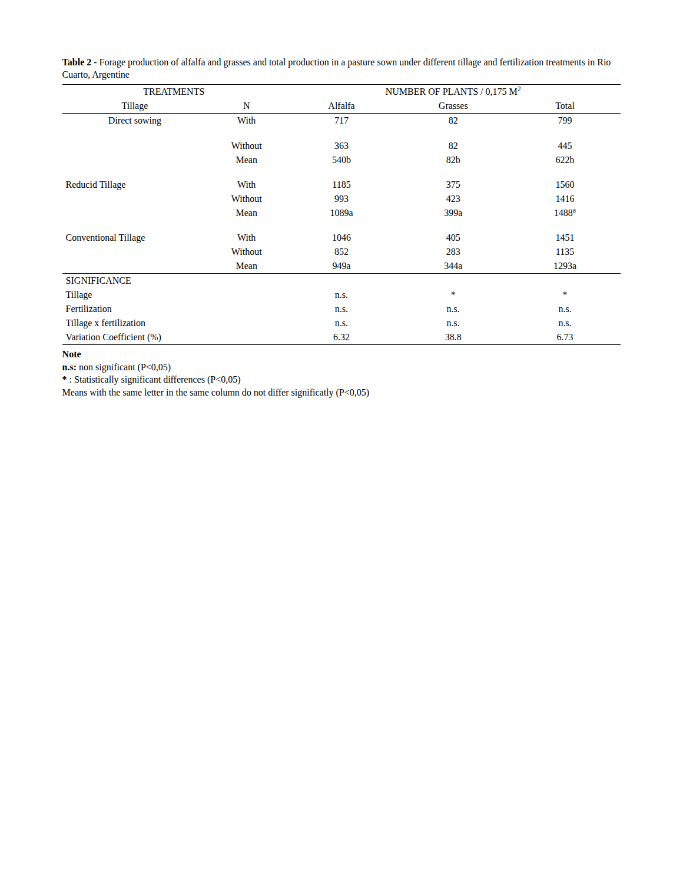Table 2 - Forage production of alfalfa and grasses and total production in a pasture sown under different tillage and fertilization treatments in Rio Cuarto, Argentine
| TREATMENTS | NUMBER OF PLANTS / 0,175 M 2 |
| Tillage | N | Alfalfa | Grasses | Total |
| Direct sowing | With | 717 | 82 | 799 |
| | Without | 363 | 82 | 445 |
| | Mean | 540b | 82b | 622b |
| Reducid Tillage | With | 1185 | 375 | 1560 |
| | Without | 993 | 423 | 1416 |
| | Mean | 1089a | 399a | 1488 a |
| Conventional Tillage | With | 1046 | 405 | 1451 |
| | Without | 852 | 283 | 1135 |
| | Mean | 949a | 344a | 1293a |
| SIGNIFICANCE | | | |
| Tillage | n.s. | * | * |
| Fertilization | n.s. | n.s. | n.s. |
| Tillage x fertilization | n.s. | n.s. | n.s. |
| Variation Coefficient (%) | 6.32 | 38.8 | 6.73 |
Note
n.s: non significant (P<0,05)
* : Statistically significant differences (P<0,05)
Means with the same letter in the same column do not differ significatly (P<0,05)